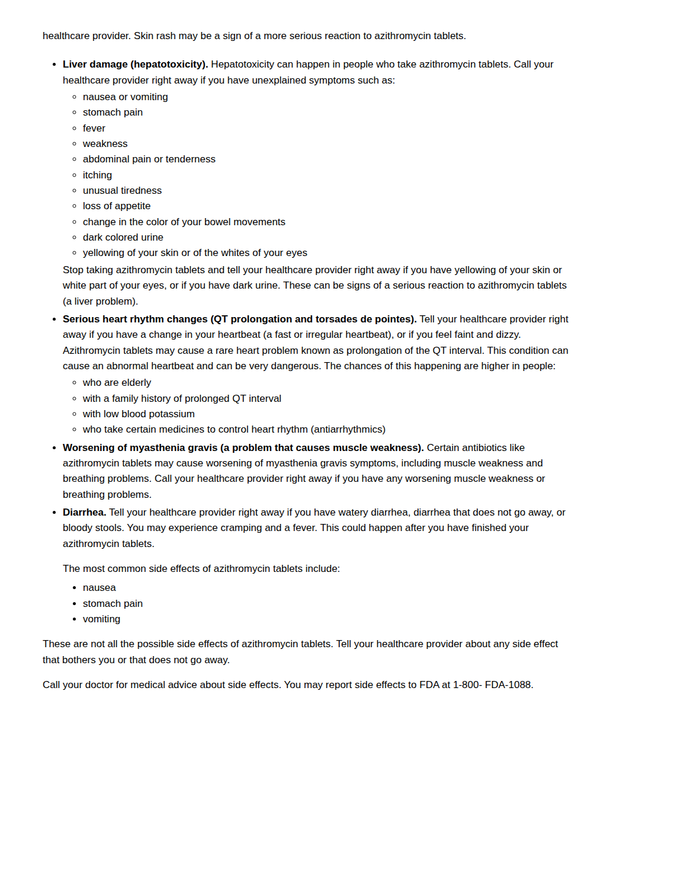healthcare provider. Skin rash may be a sign of a more serious reaction to azithromycin tablets.
Liver damage (hepatotoxicity). Hepatotoxicity can happen in people who take azithromycin tablets. Call your healthcare provider right away if you have unexplained symptoms such as:
nausea or vomiting
stomach pain
fever
weakness
abdominal pain or tenderness
itching
unusual tiredness
loss of appetite
change in the color of your bowel movements
dark colored urine
yellowing of your skin or of the whites of your eyes
Stop taking azithromycin tablets and tell your healthcare provider right away if you have yellowing of your skin or white part of your eyes, or if you have dark urine. These can be signs of a serious reaction to azithromycin tablets (a liver problem).
Serious heart rhythm changes (QT prolongation and torsades de pointes). Tell your healthcare provider right away if you have a change in your heartbeat (a fast or irregular heartbeat), or if you feel faint and dizzy. Azithromycin tablets may cause a rare heart problem known as prolongation of the QT interval. This condition can cause an abnormal heartbeat and can be very dangerous. The chances of this happening are higher in people:
who are elderly
with a family history of prolonged QT interval
with low blood potassium
who take certain medicines to control heart rhythm (antiarrhythmics)
Worsening of myasthenia gravis (a problem that causes muscle weakness). Certain antibiotics like azithromycin tablets may cause worsening of myasthenia gravis symptoms, including muscle weakness and breathing problems. Call your healthcare provider right away if you have any worsening muscle weakness or breathing problems.
Diarrhea. Tell your healthcare provider right away if you have watery diarrhea, diarrhea that does not go away, or bloody stools. You may experience cramping and a fever. This could happen after you have finished your azithromycin tablets.
The most common side effects of azithromycin tablets include:
nausea
stomach pain
vomiting
These are not all the possible side effects of azithromycin tablets. Tell your healthcare provider about any side effect that bothers you or that does not go away.
Call your doctor for medical advice about side effects. You may report side effects to FDA at 1-800- FDA-1088.